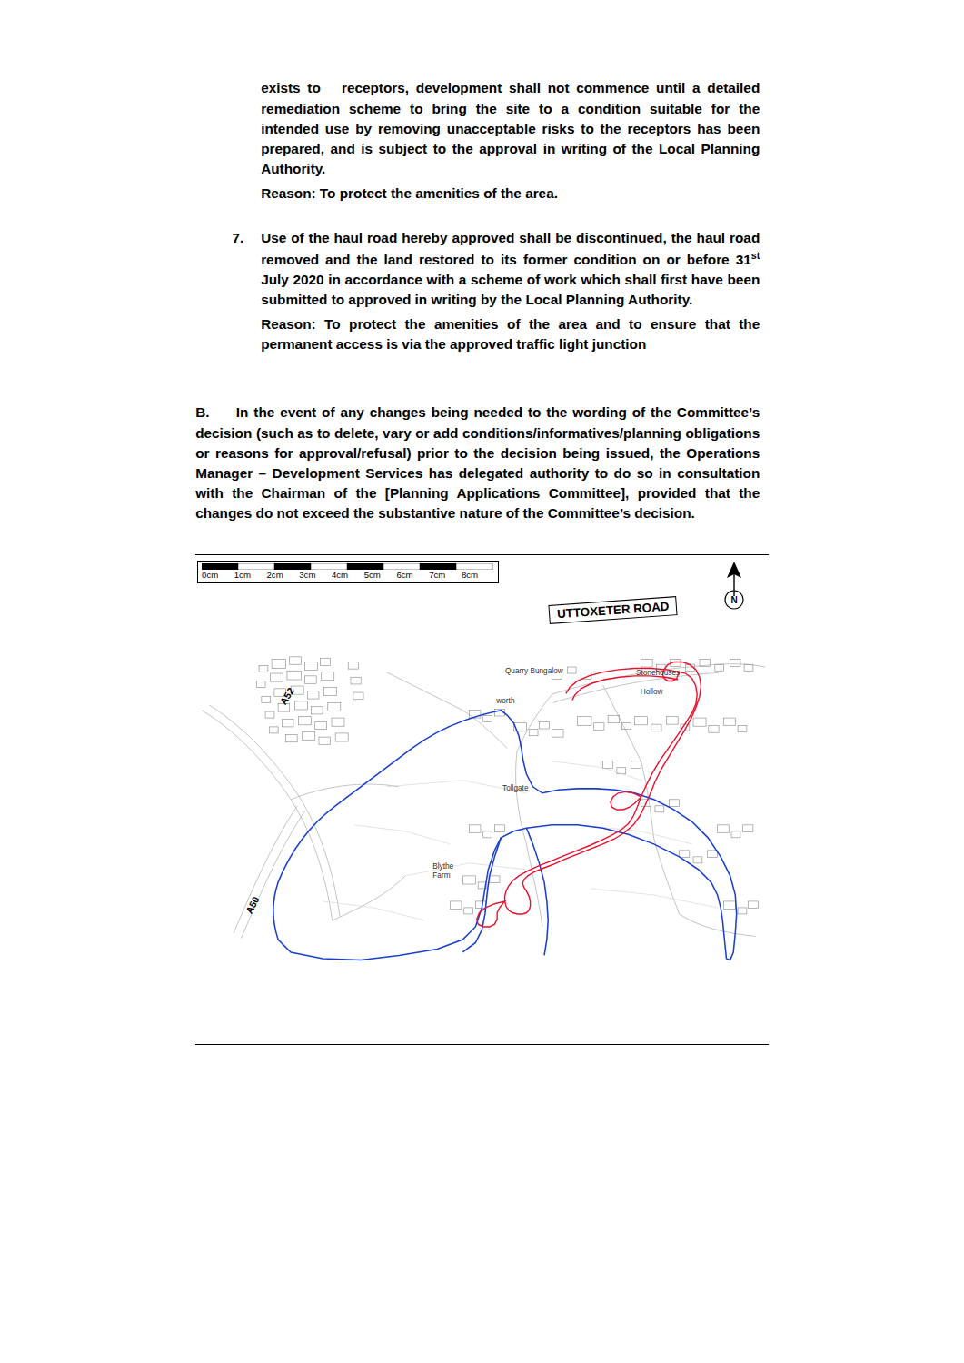exists to receptors, development shall not commence until a detailed remediation scheme to bring the site to a condition suitable for the intended use by removing unacceptable risks to the receptors has been prepared, and is subject to the approval in writing of the Local Planning Authority.
Reason: To protect the amenities of the area.
7.
Use of the haul road hereby approved shall be discontinued, the haul road removed and the land restored to its former condition on or before 31st July 2020 in accordance with a scheme of work which shall first have been submitted to approved in writing by the Local Planning Authority.
Reason: To protect the amenities of the area and to ensure that the permanent access is via the approved traffic light junction
B. In the event of any changes being needed to the wording of the Committee’s decision (such as to delete, vary or add conditions/informatives/planning obligations or reasons for approval/refusal) prior to the decision being issued, the Operations Manager – Development Services has delegated authority to do so in consultation with the Chairman of the [Planning Applications Committee], provided that the changes do not exceed the substantive nature of the Committee’s decision.
0cm 1cm 2cm 3cm 4cm 5cm 6cm 7cm 8cm
N
UTTOXETER ROAD
A52
A50
Quarry Bungalow
worth
Stonehouses
Hollow
Tollgate
Blythe
Farm
Wood
Farm